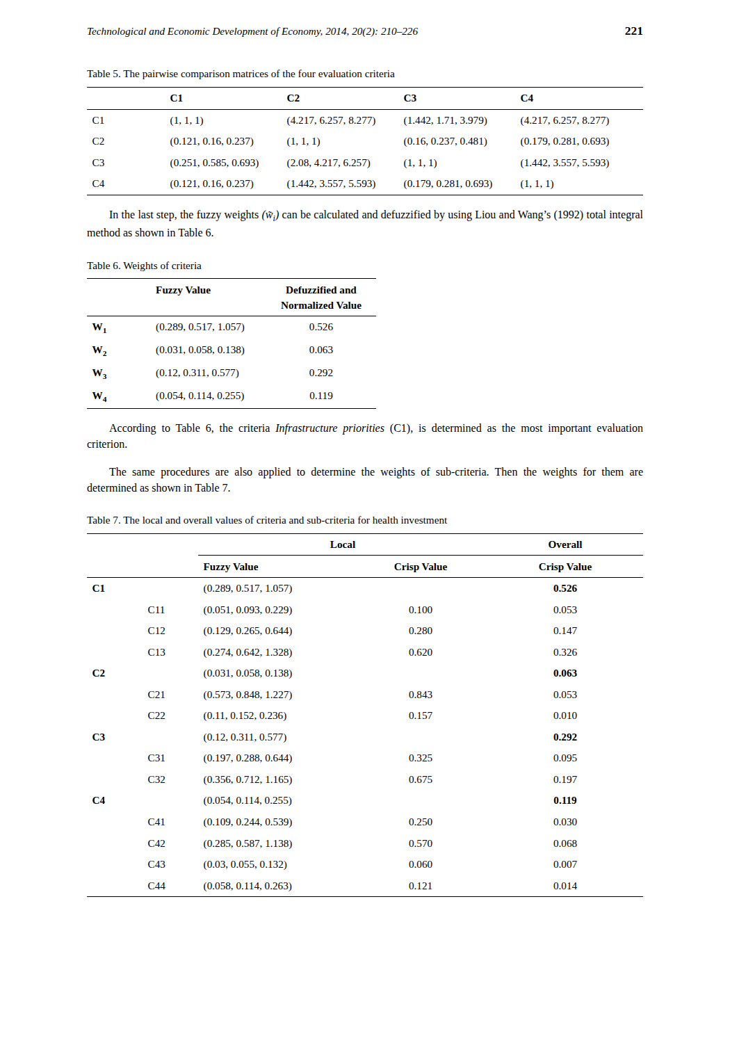Technological and Economic Development of Economy, 2014, 20(2): 210–226 221
Table 5. The pairwise comparison matrices of the four evaluation criteria
| | C1 | C2 | C3 | C4 |
| --- | --- | --- | --- | --- |
| C1 | (1, 1, 1) | (4.217, 6.257, 8.277) | (1.442, 1.71, 3.979) | (4.217, 6.257, 8.277) |
| C2 | (0.121, 0.16, 0.237) | (1, 1, 1) | (0.16, 0.237, 0.481) | (0.179, 0.281, 0.693) |
| C3 | (0.251, 0.585, 0.693) | (2.08, 4.217, 6.257) | (1, 1, 1) | (1.442, 3.557, 5.593) |
| C4 | (0.121, 0.16, 0.237) | (1.442, 3.557, 5.593) | (0.179, 0.281, 0.693) | (1, 1, 1) |
In the last step, the fuzzy weights (w̃i) can be calculated and defuzzified by using Liou and Wang’s (1992) total integral method as shown in Table 6.
Table 6. Weights of criteria
| | Fuzzy Value | Defuzzified and Normalized Value |
| --- | --- | --- |
| W 1 | (0.289, 0.517, 1.057) | 0.526 |
| W 2 | (0.031, 0.058, 0.138) | 0.063 |
| W 3 | (0.12, 0.311, 0.577) | 0.292 |
| W 4 | (0.054, 0.114, 0.255) | 0.119 |
According to Table 6, the criteria Infrastructure priorities (C1), is determined as the most important evaluation criterion.
The same procedures are also applied to determine the weights of sub-criteria. Then the weights for them are determined as shown in Table 7.
Table 7. The local and overall values of criteria and sub-criteria for health investment
| | | Local | Overall |
| --- | --- | --- | --- |
| | | Fuzzy Value | Crisp Value | Crisp Value |
| C1 | | (0.289, 0.517, 1.057) | | 0.526 |
| | C11 | (0.051, 0.093, 0.229) | 0.100 | 0.053 |
| | C12 | (0.129, 0.265, 0.644) | 0.280 | 0.147 |
| | C13 | (0.274, 0.642, 1.328) | 0.620 | 0.326 |
| C2 | | (0.031, 0.058, 0.138) | | 0.063 |
| | C21 | (0.573, 0.848, 1.227) | 0.843 | 0.053 |
| | C22 | (0.11, 0.152, 0.236) | 0.157 | 0.010 |
| C3 | | (0.12, 0.311, 0.577) | | 0.292 |
| | C31 | (0.197, 0.288, 0.644) | 0.325 | 0.095 |
| | C32 | (0.356, 0.712, 1.165) | 0.675 | 0.197 |
| C4 | | (0.054, 0.114, 0.255) | | 0.119 |
| | C41 | (0.109, 0.244, 0.539) | 0.250 | 0.030 |
| | C42 | (0.285, 0.587, 1.138) | 0.570 | 0.068 |
| | C43 | (0.03, 0.055, 0.132) | 0.060 | 0.007 |
| | C44 | (0.058, 0.114, 0.263) | 0.121 | 0.014 |